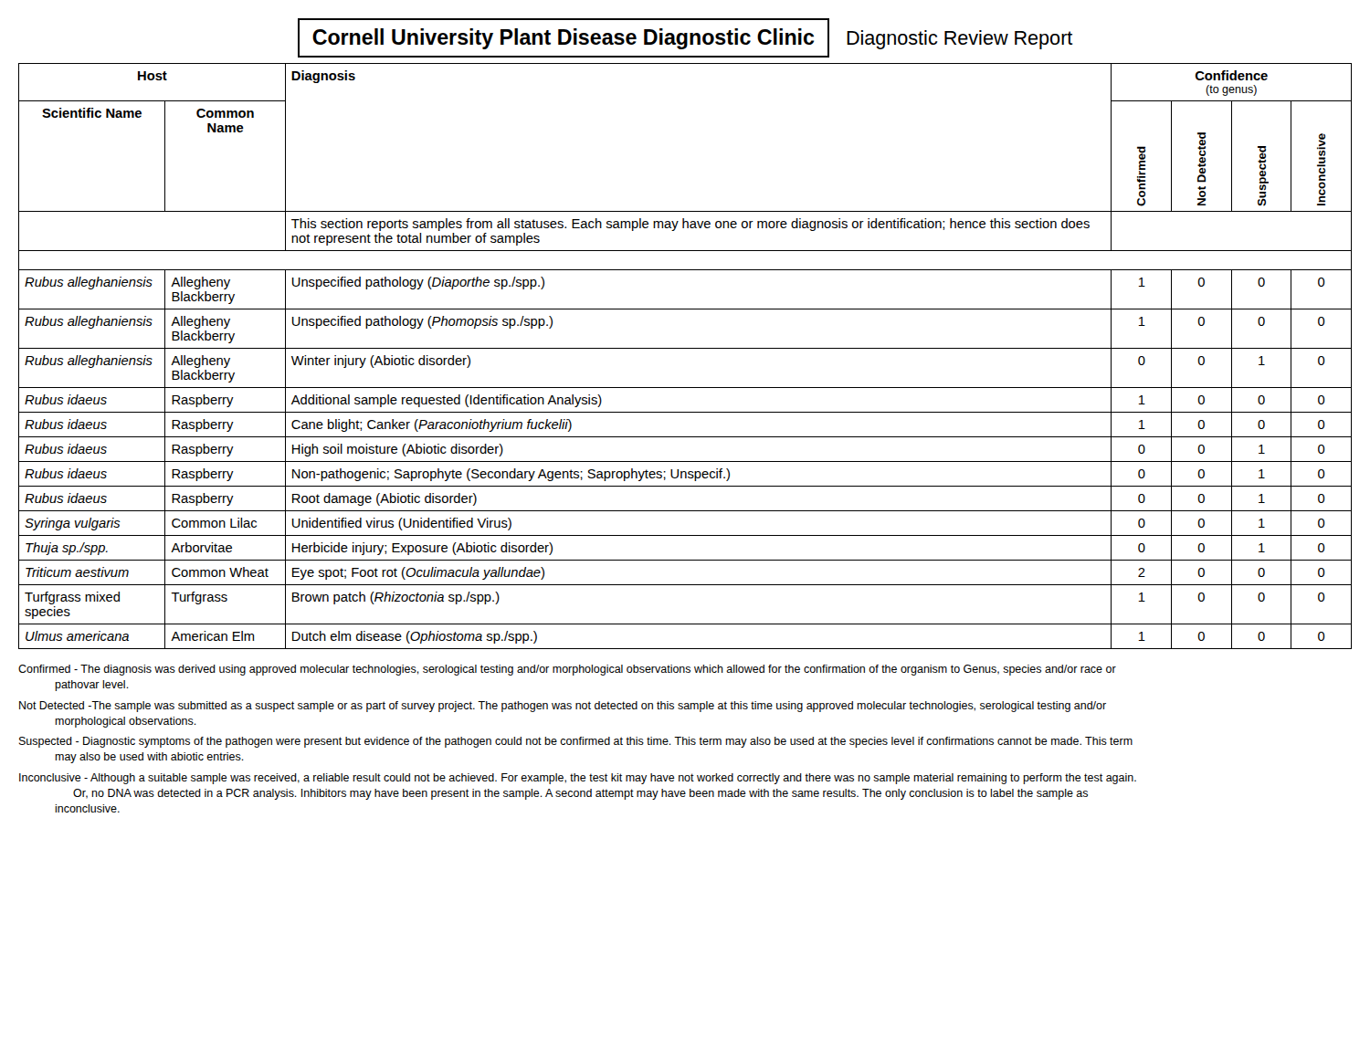Cornell University Plant Disease Diagnostic Clinic
Diagnostic Review Report
| Host | Diagnosis | Confidence (to genus) |
| --- | --- | --- |
| Scientific Name | Common Name | Confirmed | Not Detected | Suspected | Inconclusive |
| | This section reports samples from all statuses. Each sample may have one or more diagnosis or identification; hence this section does not represent the total number of samples | |
| Rubus alleghaniensis | Allegheny Blackberry | Unspecified pathology ( Diaporthe sp./spp.) | 1 | 0 | 0 | 0 |
| Rubus alleghaniensis | Allegheny Blackberry | Unspecified pathology ( Phomopsis sp./spp.) | 1 | 0 | 0 | 0 |
| Rubus alleghaniensis | Allegheny Blackberry | Winter injury (Abiotic disorder) | 0 | 0 | 1 | 0 |
| Rubus idaeus | Raspberry | Additional sample requested (Identification Analysis) | 1 | 0 | 0 | 0 |
| Rubus idaeus | Raspberry | Cane blight; Canker ( Paraconiothyrium fuckelii ) | 1 | 0 | 0 | 0 |
| Rubus idaeus | Raspberry | High soil moisture (Abiotic disorder) | 0 | 0 | 1 | 0 |
| Rubus idaeus | Raspberry | Non-pathogenic; Saprophyte (Secondary Agents; Saprophytes; Unspecif.) | 0 | 0 | 1 | 0 |
| Rubus idaeus | Raspberry | Root damage (Abiotic disorder) | 0 | 0 | 1 | 0 |
| Syringa vulgaris | Common Lilac | Unidentified virus (Unidentified Virus) | 0 | 0 | 1 | 0 |
| Thuja sp./spp. | Arborvitae | Herbicide injury; Exposure (Abiotic disorder) | 0 | 0 | 1 | 0 |
| Triticum aestivum | Common Wheat | Eye spot; Foot rot ( Oculimacula yallundae ) | 2 | 0 | 0 | 0 |
| Turfgrass mixed species | Turfgrass | Brown patch ( Rhizoctonia sp./spp.) | 1 | 0 | 0 | 0 |
| Ulmus americana | American Elm | Dutch elm disease ( Ophiostoma sp./spp.) | 1 | 0 | 0 | 0 |
Confirmed - The diagnosis was derived using approved molecular technologies, serological testing and/or morphological observations which allowed for the confirmation of the organism to Genus, species and/or race or pathovar level.
Not Detected -The sample was submitted as a suspect sample or as part of survey project. The pathogen was not detected on this sample at this time using approved molecular technologies, serological testing and/or morphological observations.
Suspected - Diagnostic symptoms of the pathogen were present but evidence of the pathogen could not be confirmed at this time. This term may also be used at the species level if confirmations cannot be made. This term may also be used with abiotic entries.
Inconclusive - Although a suitable sample was received, a reliable result could not be achieved. For example, the test kit may have not worked correctly and there was no sample material remaining to perform the test again. Or, no DNA was detected in a PCR analysis. Inhibitors may have been present in the sample. A second attempt may have been made with the same results. The only conclusion is to label the sample as inconclusive.